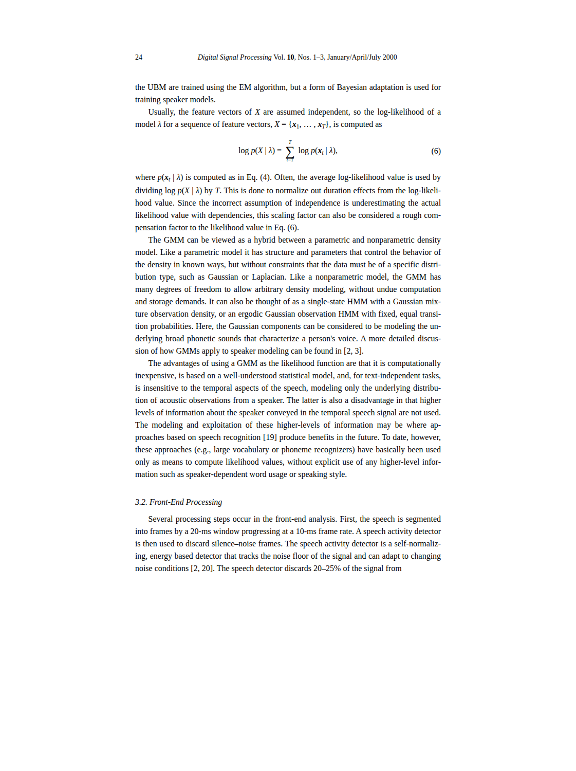24 Digital Signal Processing Vol. 10, Nos. 1–3, January/April/July 2000
the UBM are trained using the EM algorithm, but a form of Bayesian adaptation is used for training speaker models.
Usually, the feature vectors of X are assumed independent, so the log-likelihood of a model λ for a sequence of feature vectors, X = {x1, … , xT}, is computed as
log p(X | λ) = T ∑ t=1 log p(xt | λ),
(6)
where p(xt | λ) is computed as in Eq. (4). Often, the average log-likelihood value is used by dividing log p(X | λ) by T. This is done to normalize out duration effects from the log-likelihood value. Since the incorrect assumption of independence is underestimating the actual likelihood value with dependencies, this scaling factor can also be considered a rough compensation factor to the likelihood value in Eq. (6).
The GMM can be viewed as a hybrid between a parametric and nonparametric density model. Like a parametric model it has structure and parameters that control the behavior of the density in known ways, but without constraints that the data must be of a specific distribution type, such as Gaussian or Laplacian. Like a nonparametric model, the GMM has many degrees of freedom to allow arbitrary density modeling, without undue computation and storage demands. It can also be thought of as a single-state HMM with a Gaussian mixture observation density, or an ergodic Gaussian observation HMM with fixed, equal transition probabilities. Here, the Gaussian components can be considered to be modeling the underlying broad phonetic sounds that characterize a person's voice. A more detailed discussion of how GMMs apply to speaker modeling can be found in [2, 3].
The advantages of using a GMM as the likelihood function are that it is computationally inexpensive, is based on a well-understood statistical model, and, for text-independent tasks, is insensitive to the temporal aspects of the speech, modeling only the underlying distribution of acoustic observations from a speaker. The latter is also a disadvantage in that higher levels of information about the speaker conveyed in the temporal speech signal are not used. The modeling and exploitation of these higher-levels of information may be where approaches based on speech recognition [19] produce benefits in the future. To date, however, these approaches (e.g., large vocabulary or phoneme recognizers) have basically been used only as means to compute likelihood values, without explicit use of any higher-level information such as speaker-dependent word usage or speaking style.
3.2. Front-End Processing
Several processing steps occur in the front-end analysis. First, the speech is segmented into frames by a 20-ms window progressing at a 10-ms frame rate. A speech activity detector is then used to discard silence–noise frames. The speech activity detector is a self-normalizing, energy based detector that tracks the noise floor of the signal and can adapt to changing noise conditions [2, 20]. The speech detector discards 20–25% of the signal from